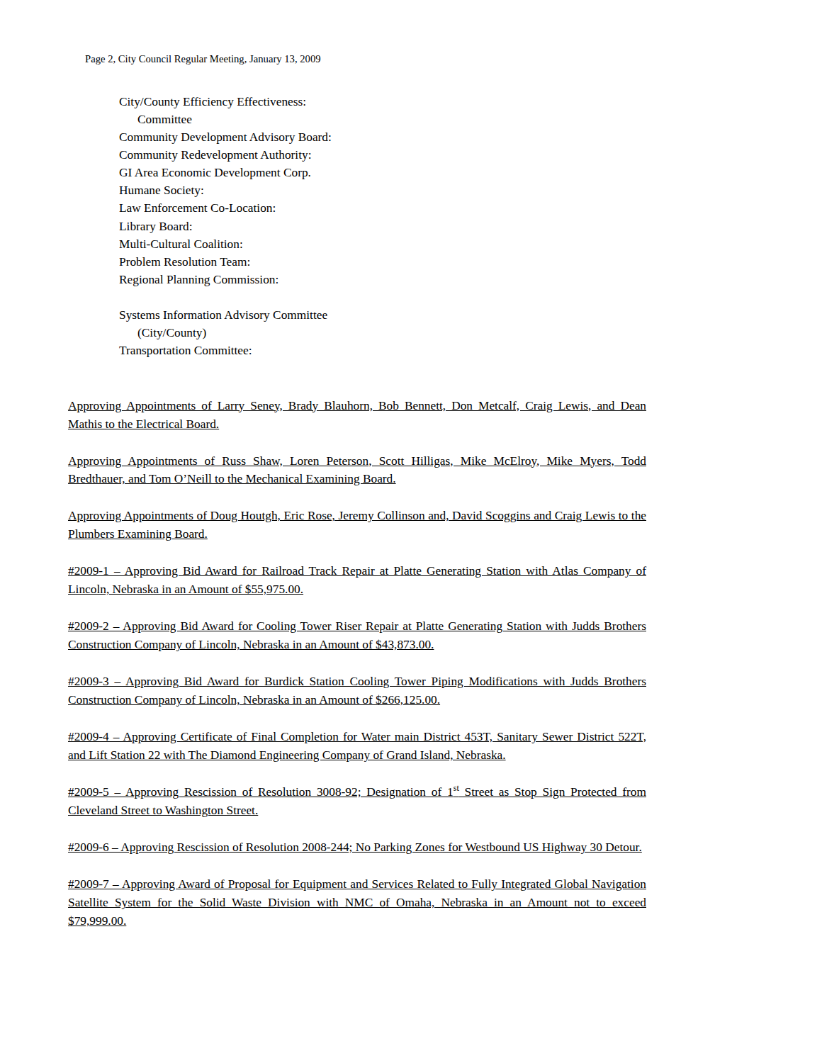Page 2, City Council Regular Meeting, January 13, 2009
City/County Efficiency Effectiveness:
Committee
Community Development Advisory Board:
Community Redevelopment Authority:
GI Area Economic Development Corp.
Humane Society:
Law Enforcement Co-Location:
Library Board:
Multi-Cultural Coalition:
Problem Resolution Team:
Regional Planning Commission:
Systems Information Advisory Committee
(City/County)
Transportation Committee:
Approving Appointments of Larry Seney, Brady Blauhorn, Bob Bennett, Don Metcalf, Craig Lewis, and Dean Mathis to the Electrical Board.
Approving Appointments of Russ Shaw, Loren Peterson, Scott Hilligas, Mike McElroy, Mike Myers, Todd Bredthauer, and Tom O’Neill to the Mechanical Examining Board.
Approving Appointments of Doug Houtgh, Eric Rose, Jeremy Collinson and, David Scoggins and Craig Lewis to the Plumbers Examining Board.
#2009-1 – Approving Bid Award for Railroad Track Repair at Platte Generating Station with Atlas Company of Lincoln, Nebraska in an Amount of $55,975.00.
#2009-2 – Approving Bid Award for Cooling Tower Riser Repair at Platte Generating Station with Judds Brothers Construction Company of Lincoln, Nebraska in an Amount of $43,873.00.
#2009-3 – Approving Bid Award for Burdick Station Cooling Tower Piping Modifications with Judds Brothers Construction Company of Lincoln, Nebraska in an Amount of $266,125.00.
#2009-4 – Approving Certificate of Final Completion for Water main District 453T, Sanitary Sewer District 522T, and Lift Station 22 with The Diamond Engineering Company of Grand Island, Nebraska.
#2009-5 – Approving Rescission of Resolution 3008-92; Designation of 1st Street as Stop Sign Protected from Cleveland Street to Washington Street.
#2009-6 – Approving Rescission of Resolution 2008-244; No Parking Zones for Westbound US Highway 30 Detour.
#2009-7 – Approving Award of Proposal for Equipment and Services Related to Fully Integrated Global Navigation Satellite System for the Solid Waste Division with NMC of Omaha, Nebraska in an Amount not to exceed $79,999.00.